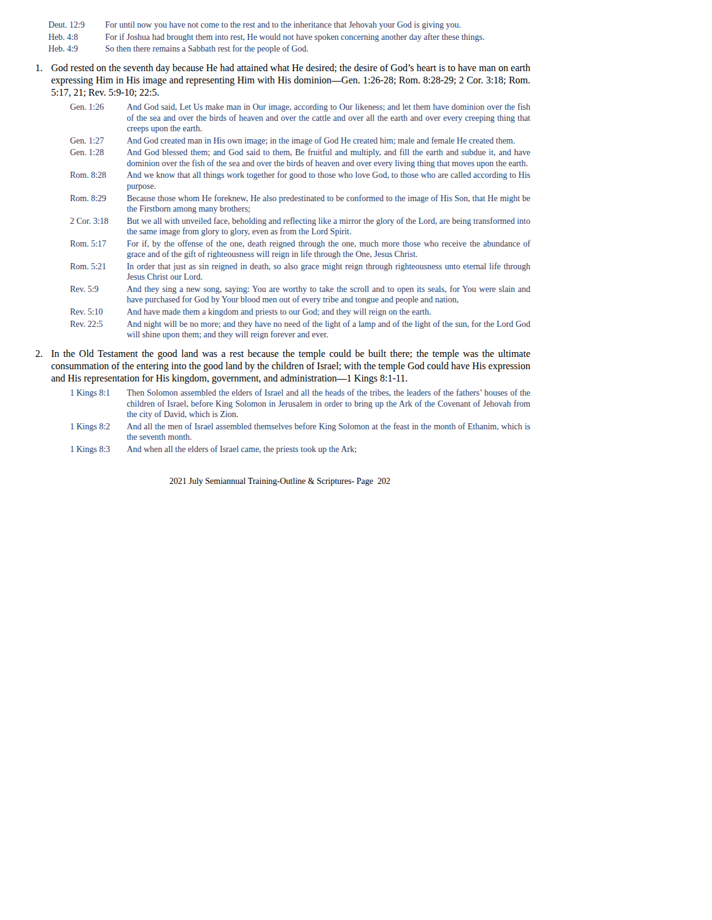Deut. 12:9 For until now you have not come to the rest and to the inheritance that Jehovah your God is giving you.
Heb. 4:8 For if Joshua had brought them into rest, He would not have spoken concerning another day after these things.
Heb. 4:9 So then there remains a Sabbath rest for the people of God.
God rested on the seventh day because He had attained what He desired; the desire of God’s heart is to have man on earth expressing Him in His image and representing Him with His dominion—Gen. 1:26-28; Rom. 8:28-29; 2 Cor. 3:18; Rom. 5:17, 21; Rev. 5:9-10; 22:5.
Gen. 1:26 And God said, Let Us make man in Our image, according to Our likeness; and let them have dominion over the fish of the sea and over the birds of heaven and over the cattle and over all the earth and over every creeping thing that creeps upon the earth.
Gen. 1:27 And God created man in His own image; in the image of God He created him; male and female He created them.
Gen. 1:28 And God blessed them; and God said to them, Be fruitful and multiply, and fill the earth and subdue it, and have dominion over the fish of the sea and over the birds of heaven and over every living thing that moves upon the earth.
Rom. 8:28 And we know that all things work together for good to those who love God, to those who are called according to His purpose.
Rom. 8:29 Because those whom He foreknew, He also predestinated to be conformed to the image of His Son, that He might be the Firstborn among many brothers;
2 Cor. 3:18 But we all with unveiled face, beholding and reflecting like a mirror the glory of the Lord, are being transformed into the same image from glory to glory, even as from the Lord Spirit.
Rom. 5:17 For if, by the offense of the one, death reigned through the one, much more those who receive the abundance of grace and of the gift of righteousness will reign in life through the One, Jesus Christ.
Rom. 5:21 In order that just as sin reigned in death, so also grace might reign through righteousness unto eternal life through Jesus Christ our Lord.
Rev. 5:9 And they sing a new song, saying: You are worthy to take the scroll and to open its seals, for You were slain and have purchased for God by Your blood men out of every tribe and tongue and people and nation,
Rev. 5:10 And have made them a kingdom and priests to our God; and they will reign on the earth.
Rev. 22:5 And night will be no more; and they have no need of the light of a lamp and of the light of the sun, for the Lord God will shine upon them; and they will reign forever and ever.
In the Old Testament the good land was a rest because the temple could be built there; the temple was the ultimate consummation of the entering into the good land by the children of Israel; with the temple God could have His expression and His representation for His kingdom, government, and administration—1 Kings 8:1-11.
1 Kings 8:1 Then Solomon assembled the elders of Israel and all the heads of the tribes, the leaders of the fathers’ houses of the children of Israel, before King Solomon in Jerusalem in order to bring up the Ark of the Covenant of Jehovah from the city of David, which is Zion.
1 Kings 8:2 And all the men of Israel assembled themselves before King Solomon at the feast in the month of Ethanim, which is the seventh month.
1 Kings 8:3 And when all the elders of Israel came, the priests took up the Ark;
2021 July Semiannual Training-Outline & Scriptures- Page 202